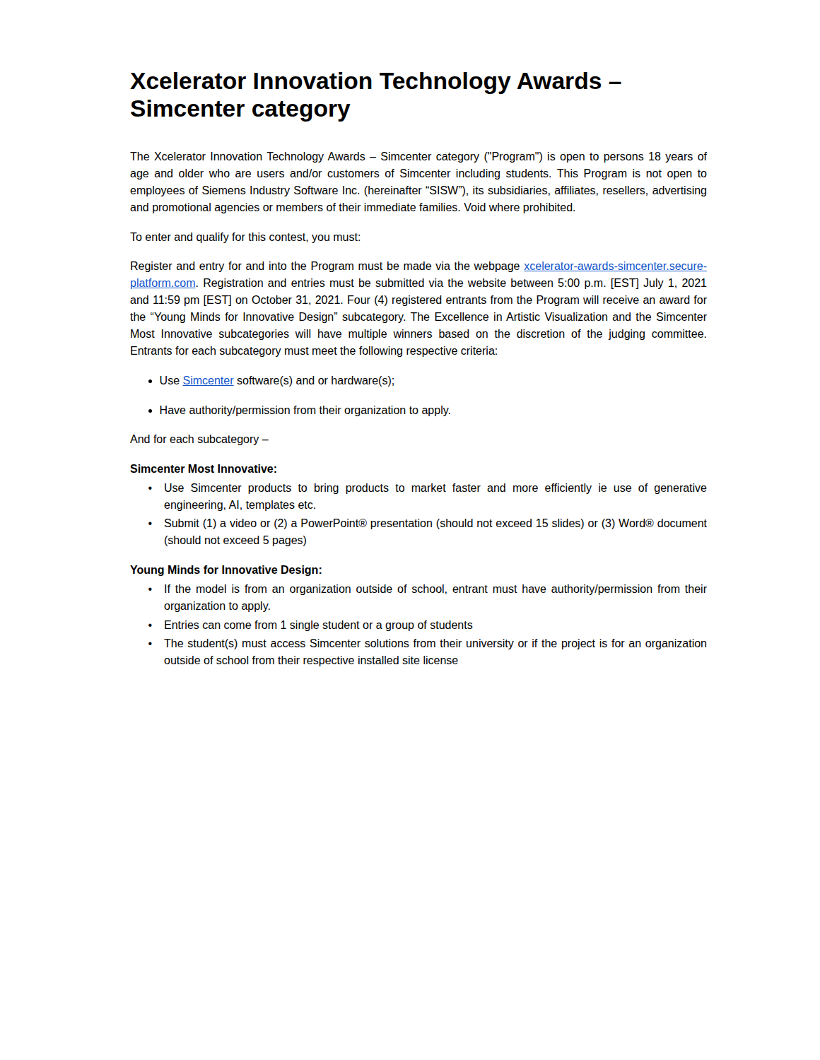Xcelerator Innovation Technology Awards – Simcenter category
The Xcelerator Innovation Technology Awards – Simcenter category ("Program") is open to persons 18 years of age and older who are users and/or customers of Simcenter including students. This Program is not open to employees of Siemens Industry Software Inc. (hereinafter “SISW”), its subsidiaries, affiliates, resellers, advertising and promotional agencies or members of their immediate families. Void where prohibited.
To enter and qualify for this contest, you must:
Register and entry for and into the Program must be made via the webpage xcelerator-awards-simcenter.secure-platform.com. Registration and entries must be submitted via the website between 5:00 p.m. [EST] July 1, 2021 and 11:59 pm [EST] on October 31, 2021. Four (4) registered entrants from the Program will receive an award for the “Young Minds for Innovative Design” subcategory. The Excellence in Artistic Visualization and the Simcenter Most Innovative subcategories will have multiple winners based on the discretion of the judging committee. Entrants for each subcategory must meet the following respective criteria:
Use Simcenter software(s) and or hardware(s);
Have authority/permission from their organization to apply.
And for each subcategory –
Simcenter Most Innovative:
Use Simcenter products to bring products to market faster and more efficiently ie use of generative engineering, AI, templates etc.
Submit (1) a video or (2) a PowerPoint® presentation (should not exceed 15 slides) or (3) Word® document (should not exceed 5 pages)
Young Minds for Innovative Design:
If the model is from an organization outside of school, entrant must have authority/permission from their organization to apply.
Entries can come from 1 single student or a group of students
The student(s) must access Simcenter solutions from their university or if the project is for an organization outside of school from their respective installed site license